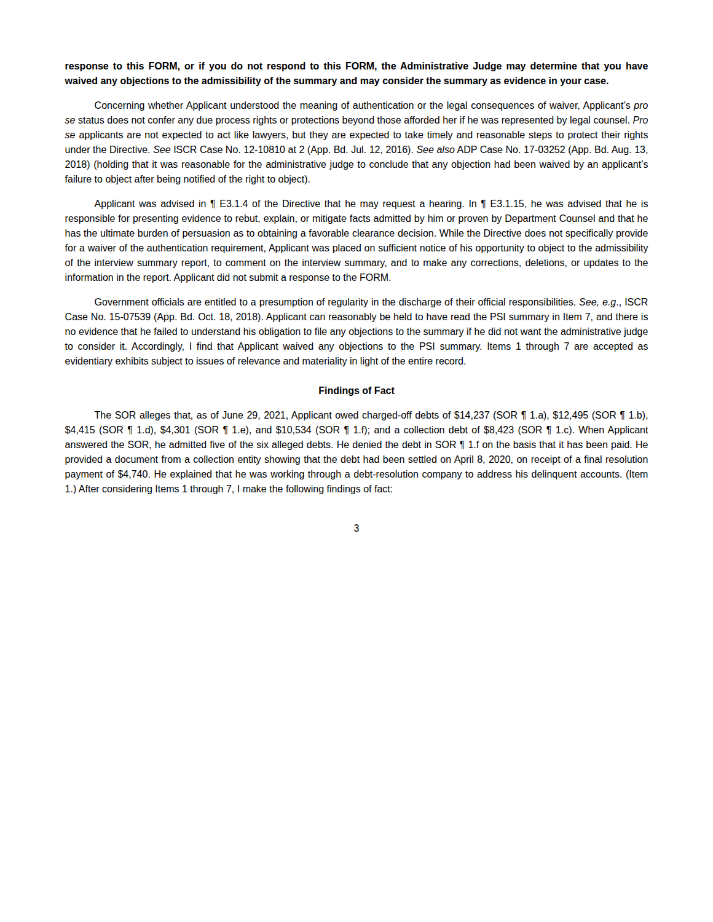response to this FORM, or if you do not respond to this FORM, the Administrative Judge may determine that you have waived any objections to the admissibility of the summary and may consider the summary as evidence in your case.
Concerning whether Applicant understood the meaning of authentication or the legal consequences of waiver, Applicant’s pro se status does not confer any due process rights or protections beyond those afforded her if he was represented by legal counsel. Pro se applicants are not expected to act like lawyers, but they are expected to take timely and reasonable steps to protect their rights under the Directive. See ISCR Case No. 12-10810 at 2 (App. Bd. Jul. 12, 2016). See also ADP Case No. 17-03252 (App. Bd. Aug. 13, 2018) (holding that it was reasonable for the administrative judge to conclude that any objection had been waived by an applicant’s failure to object after being notified of the right to object).
Applicant was advised in ¶ E3.1.4 of the Directive that he may request a hearing. In ¶ E3.1.15, he was advised that he is responsible for presenting evidence to rebut, explain, or mitigate facts admitted by him or proven by Department Counsel and that he has the ultimate burden of persuasion as to obtaining a favorable clearance decision. While the Directive does not specifically provide for a waiver of the authentication requirement, Applicant was placed on sufficient notice of his opportunity to object to the admissibility of the interview summary report, to comment on the interview summary, and to make any corrections, deletions, or updates to the information in the report. Applicant did not submit a response to the FORM.
Government officials are entitled to a presumption of regularity in the discharge of their official responsibilities. See, e.g., ISCR Case No. 15-07539 (App. Bd. Oct. 18, 2018). Applicant can reasonably be held to have read the PSI summary in Item 7, and there is no evidence that he failed to understand his obligation to file any objections to the summary if he did not want the administrative judge to consider it. Accordingly, I find that Applicant waived any objections to the PSI summary. Items 1 through 7 are accepted as evidentiary exhibits subject to issues of relevance and materiality in light of the entire record.
Findings of Fact
The SOR alleges that, as of June 29, 2021, Applicant owed charged-off debts of $14,237 (SOR ¶ 1.a), $12,495 (SOR ¶ 1.b), $4,415 (SOR ¶ 1.d), $4,301 (SOR ¶ 1.e), and $10,534 (SOR ¶ 1.f); and a collection debt of $8,423 (SOR ¶ 1.c). When Applicant answered the SOR, he admitted five of the six alleged debts. He denied the debt in SOR ¶ 1.f on the basis that it has been paid. He provided a document from a collection entity showing that the debt had been settled on April 8, 2020, on receipt of a final resolution payment of $4,740. He explained that he was working through a debt-resolution company to address his delinquent accounts. (Item 1.) After considering Items 1 through 7, I make the following findings of fact:
3